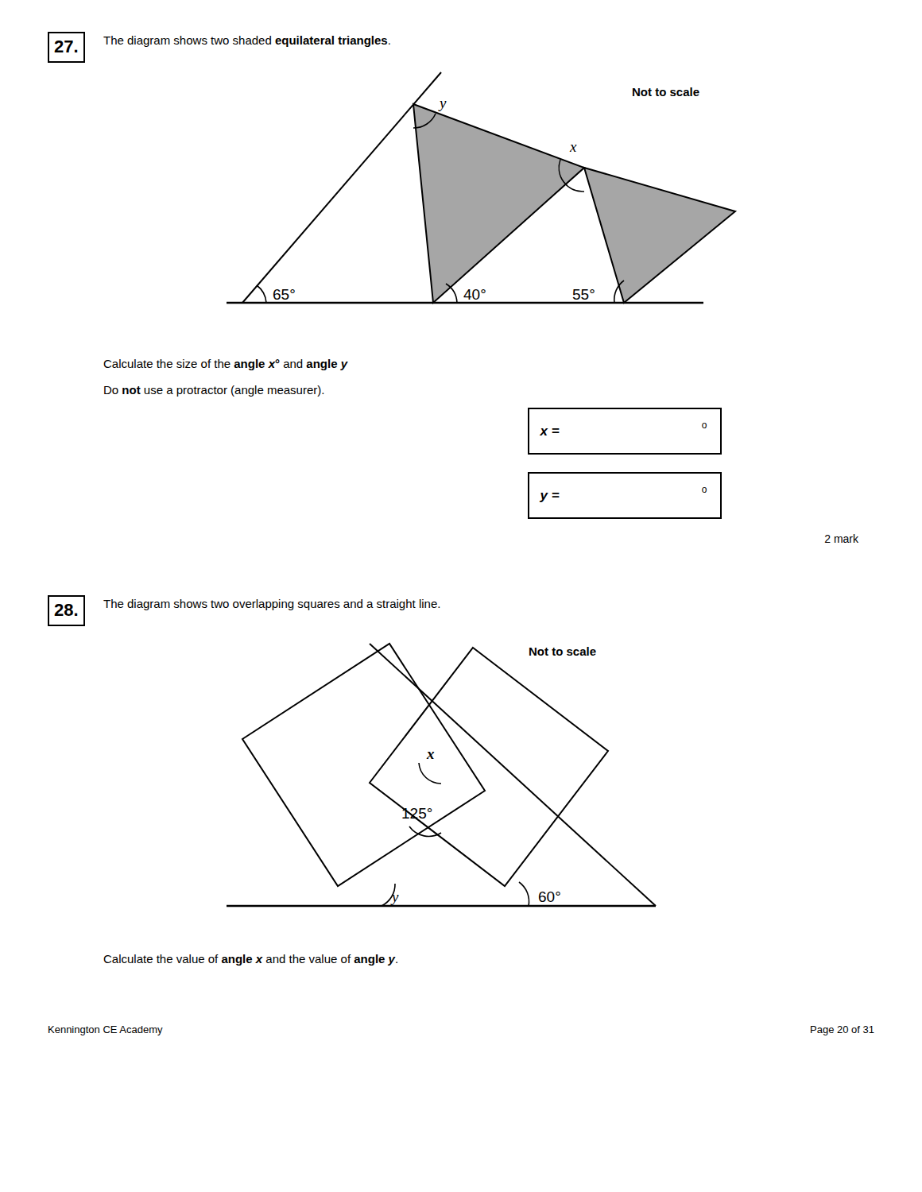27.
The diagram shows two shaded equilateral triangles.
65° 40° 55° x y Not to scale
Calculate the size of the angle x° and angle y
Do not use a protractor (angle measurer).
x = o
y = o
2 mark
28.
The diagram shows two overlapping squares and a straight line.
x 125° y 60° Not to scale
Calculate the value of angle x and the value of angle y.
Kennington CE Academy Page 20 of 31